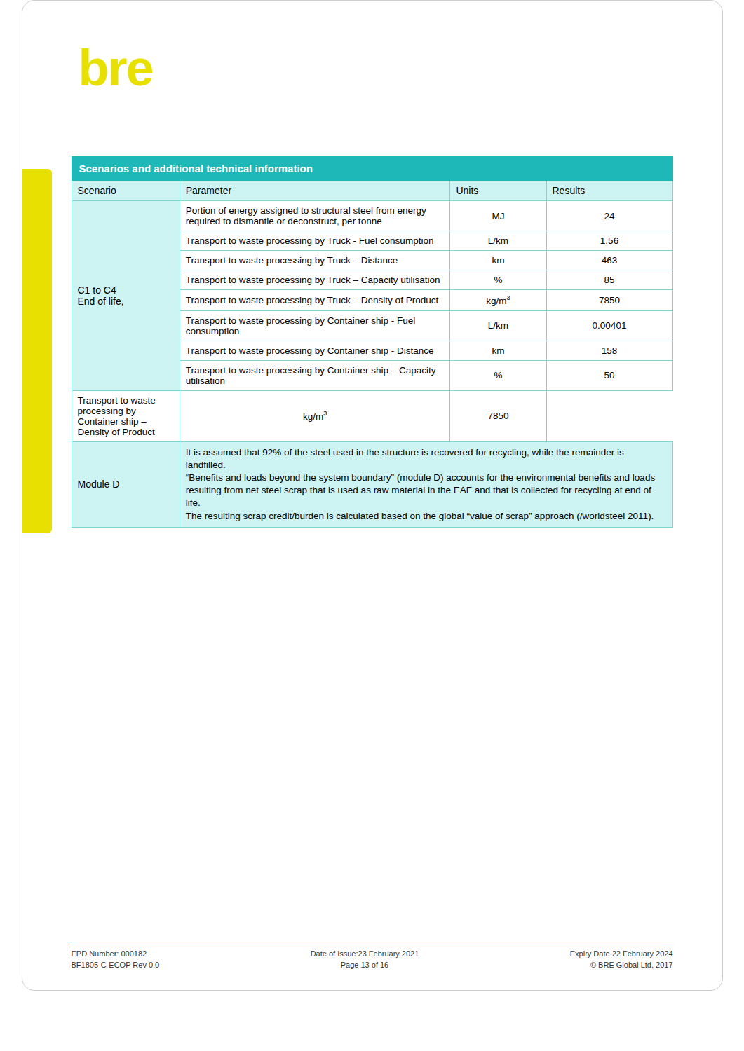bre
| Scenarios and additional technical information |
| --- |
| Scenario | Parameter | Units | Results |
| C1 to C4 End of life, | Portion of energy assigned to structural steel from energy required to dismantle or deconstruct, per tonne | MJ | 24 |
| Transport to waste processing by Truck - Fuel consumption | L/km | 1.56 |
| Transport to waste processing by Truck – Distance | km | 463 |
| Transport to waste processing by Truck – Capacity utilisation | % | 85 |
| Transport to waste processing by Truck – Density of Product | kg/m 3 | 7850 |
| Transport to waste processing by Container ship - Fuel consumption | L/km | 0.00401 |
| Transport to waste processing by Container ship - Distance | km | 158 |
| Transport to waste processing by Container ship – Capacity utilisation | % | 50 |
| Transport to waste processing by Container ship – Density of Product | kg/m 3 | 7850 | |
| Module D | It is assumed that 92% of the steel used in the structure is recovered for recycling, while the remainder is landfilled. “Benefits and loads beyond the system boundary” (module D) accounts for the environmental benefits and loads resulting from net steel scrap that is used as raw material in the EAF and that is collected for recycling at end of life. The resulting scrap credit/burden is calculated based on the global “value of scrap” approach (/worldsteel 2011). |
EPD Number: 000182
BF1805-C-ECOP Rev 0.0
Date of Issue:23 February 2021
Page 13 of 16
Expiry Date 22 February 2024
© BRE Global Ltd, 2017